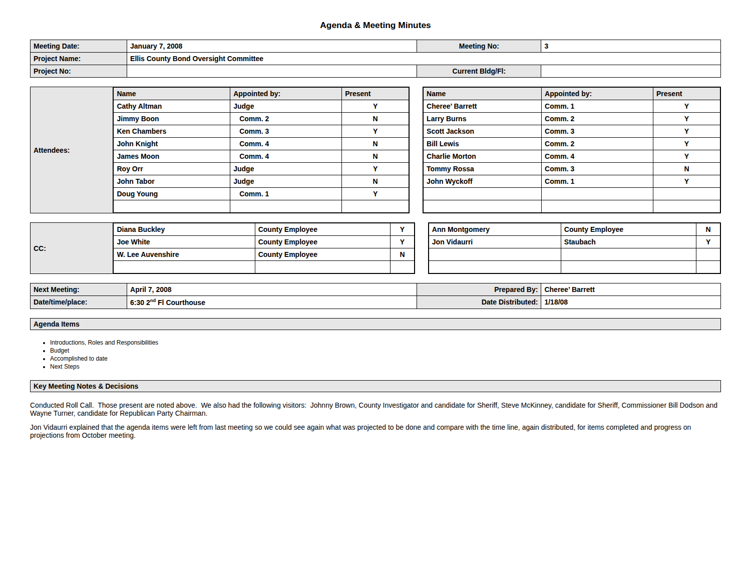Agenda & Meeting Minutes
| Meeting Date: | January 7, 2008 | Meeting No: | 3 |
| Project Name: | Ellis County Bond Oversight Committee |
| Project No: | | Current Bldg/Fl: | |
| Attendees: | / Name / Appointed by: / Present / / --- / --- / --- / / Cathy Altman / Judge / Y / / Jimmy Boon / Comm. 2 / N / / Ken Chambers / Comm. 3 / Y / / John Knight / Comm. 4 / N / / James Moon / Comm. 4 / N / / Roy Orr / Judge / Y / / John Tabor / Judge / N / / Doug Young / Comm. 1 / Y / | | / Name / Appointed by: / Present / / --- / --- / --- / / Cheree’ Barrett / Comm. 1 / Y / / Larry Burns / Comm. 2 / Y / / Scott Jackson / Comm. 3 / Y / / Bill Lewis / Comm. 2 / Y / / Charlie Morton / Comm. 4 / Y / / Tommy Rossa / Comm. 3 / N / / John Wyckoff / Comm. 1 / Y / |
| CC: | / Diana Buckley / County Employee / Y / / Joe White / County Employee / Y / / W. Lee Auvenshire / County Employee / N / | | / Ann Montgomery / County Employee / N / / Jon Vidaurri / Staubach / Y / |
| Next Meeting: | April 7, 2008 | Prepared By: | Cheree’ Barrett |
| Date/time/place: | 6:30 2 nd Fl Courthouse | Date Distributed: | 1/18/08 |
| Agenda Items |
Introductions, Roles and Responsibilities
Budget
Accomplished to date
Next Steps
| Key Meeting Notes & Decisions |
Conducted Roll Call. Those present are noted above. We also had the following visitors: Johnny Brown, County Investigator and candidate for Sheriff, Steve McKinney, candidate for Sheriff, Commissioner Bill Dodson and Wayne Turner, candidate for Republican Party Chairman.
Jon Vidaurri explained that the agenda items were left from last meeting so we could see again what was projected to be done and compare with the time line, again distributed, for items completed and progress on projections from October meeting.